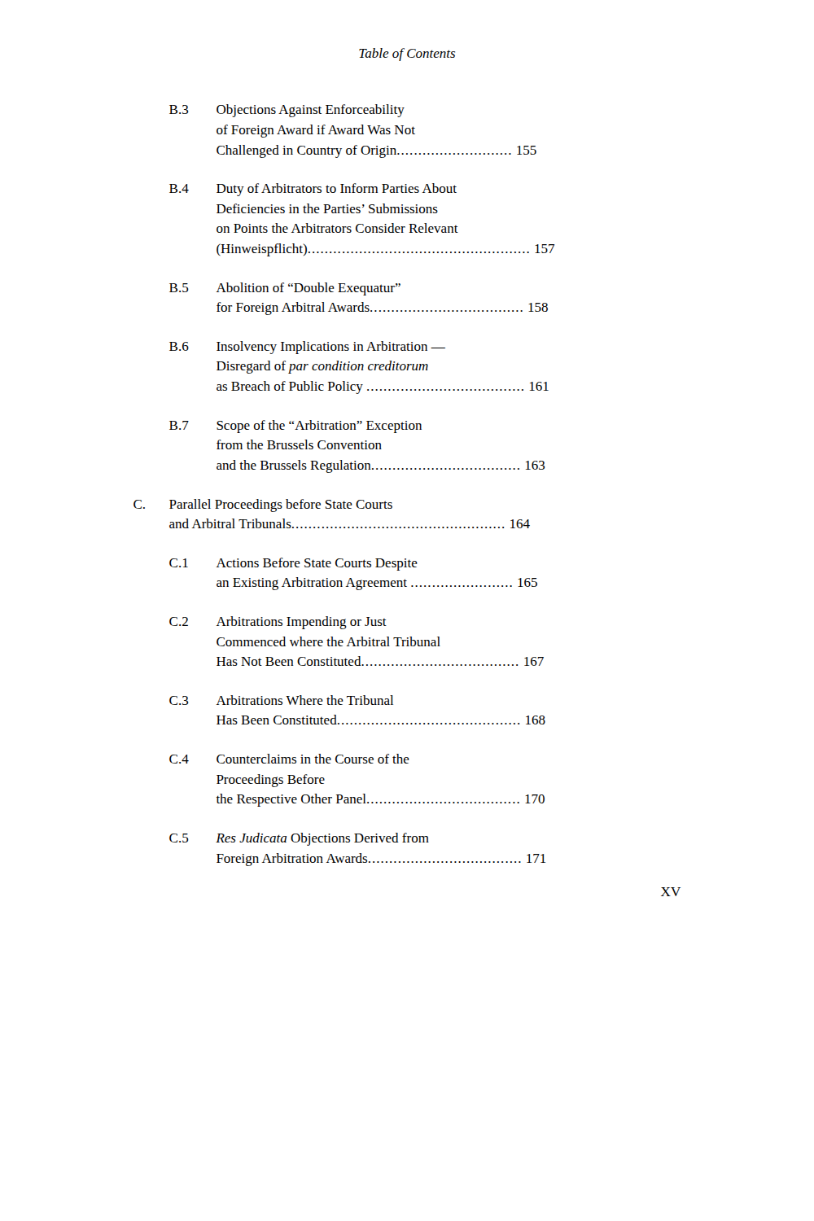Table of Contents
| | B.3 | Objections Against Enforceability of Foreign Award if Award Was Not Challenged in Country of Origin ........................... 155 |
| | B.4 | Duty of Arbitrators to Inform Parties About Deficiencies in the Parties’ Submissions on Points the Arbitrators Consider Relevant (Hinweispflicht) .................................................... 157 |
| | B.5 | Abolition of “Double Exequatur” for Foreign Arbitral Awards .................................... 158 |
| | B.6 | Insolvency Implications in Arbitration — Disregard of par condition creditorum as Breach of Public Policy ..................................... 161 |
| | B.7 | Scope of the “Arbitration” Exception from the Brussels Convention and the Brussels Regulation ................................... 163 |
| C. | Parallel Proceedings before State Courts and Arbitral Tribunals .................................................. 164 |
| | C.1 | Actions Before State Courts Despite an Existing Arbitration Agreement ........................ 165 |
| | C.2 | Arbitrations Impending or Just Commenced where the Arbitral Tribunal Has Not Been Constituted ..................................... 167 |
| | C.3 | Arbitrations Where the Tribunal Has Been Constituted ........................................... 168 |
| | C.4 | Counterclaims in the Course of the Proceedings Before the Respective Other Panel .................................... 170 |
| | C.5 | Res Judicata Objections Derived from Foreign Arbitration Awards .................................... 171 |
XV